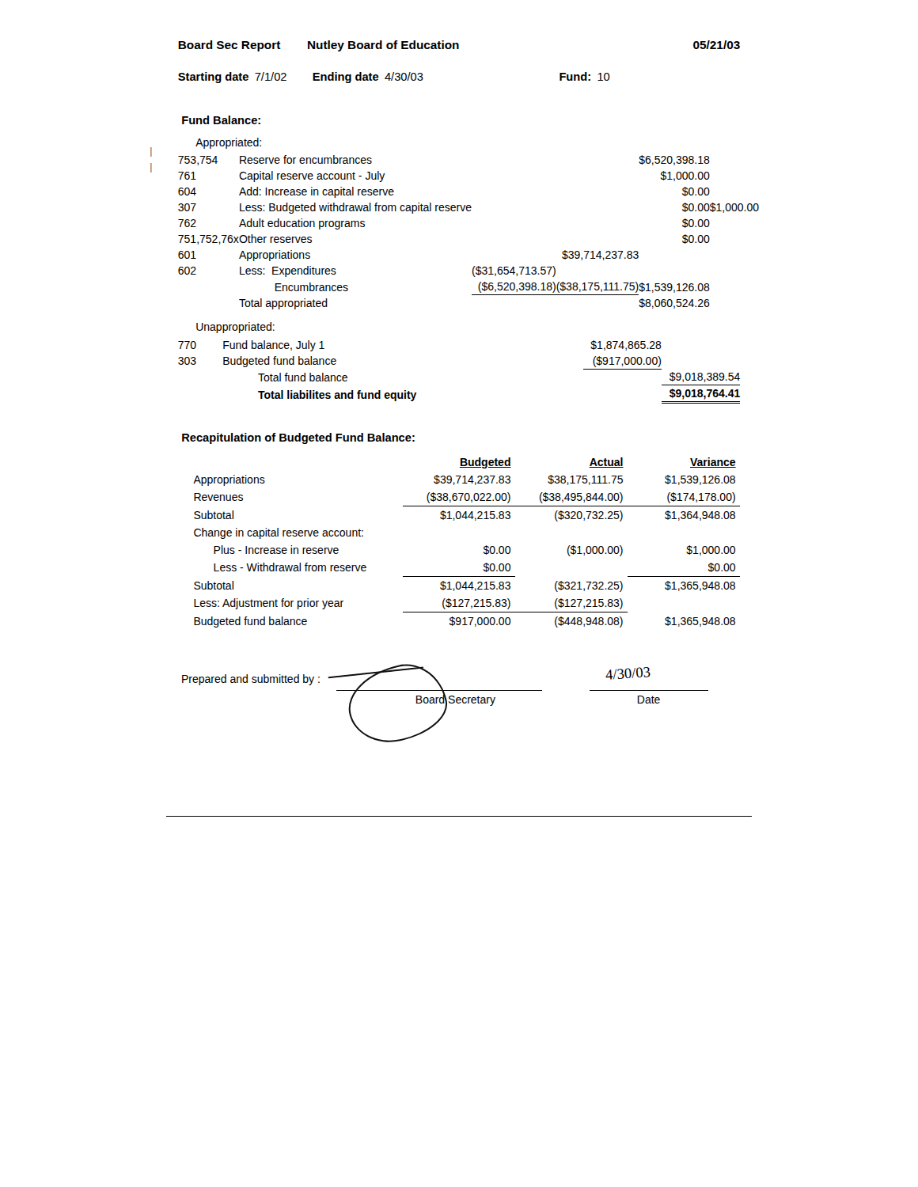Board Sec Report Nutley Board of Education
05/21/03
Starting date 7/1/02 Ending date 4/30/03 Fund: 10
|
|
Fund Balance:
Appropriated:
| 753,754 | Reserve for encumbrances | | | $6,520,398.18 | |
| 761 | Capital reserve account - July | | | $1,000.00 | |
| 604 | Add: Increase in capital reserve | | | $0.00 | |
| 307 | Less: Budgeted withdrawal from capital reserve | | | $0.00 | $1,000.00 |
| 762 | Adult education programs | | | $0.00 | |
| 751,752,76x | Other reserves | | | $0.00 | |
| 601 | Appropriations | | $39,714,237.83 | | |
| 602 | Less: Expenditures | ($31,654,713.57) | | | |
| | Encumbrances | ($6,520,398.18) | ($38,175,111.75) | $1,539,126.08 | |
| | Total appropriated | | | $8,060,524.26 | |
Unappropriated:
| 770 | Fund balance, July 1 | | | $1,874,865.28 | |
| 303 | Budgeted fund balance | | | ($917,000.00) | |
| | Total fund balance | | | | $9,018,389.54 |
| | Total liabilites and fund equity | | | | $9,018,764.41 |
Recapitulation of Budgeted Fund Balance:
| | Budgeted | Actual | Variance |
| Appropriations | $39,714,237.83 | $38,175,111.75 | $1,539,126.08 |
| Revenues | ($38,670,022.00) | ($38,495,844.00) | ($174,178.00) |
| Subtotal | $1,044,215.83 | ($320,732.25) | $1,364,948.08 |
| Change in capital reserve account: | | | |
| Plus - Increase in reserve | $0.00 | ($1,000.00) | $1,000.00 |
| Less - Withdrawal from reserve | $0.00 | | $0.00 |
| Subtotal | $1,044,215.83 | ($321,732.25) | $1,365,948.08 |
| Less: Adjustment for prior year | ($127,215.83) | ($127,215.83) | |
| Budgeted fund balance | $917,000.00 | ($448,948.08) | $1,365,948.08 |
Prepared and submitted by :
———
Board Secretary
4/30/03
Date